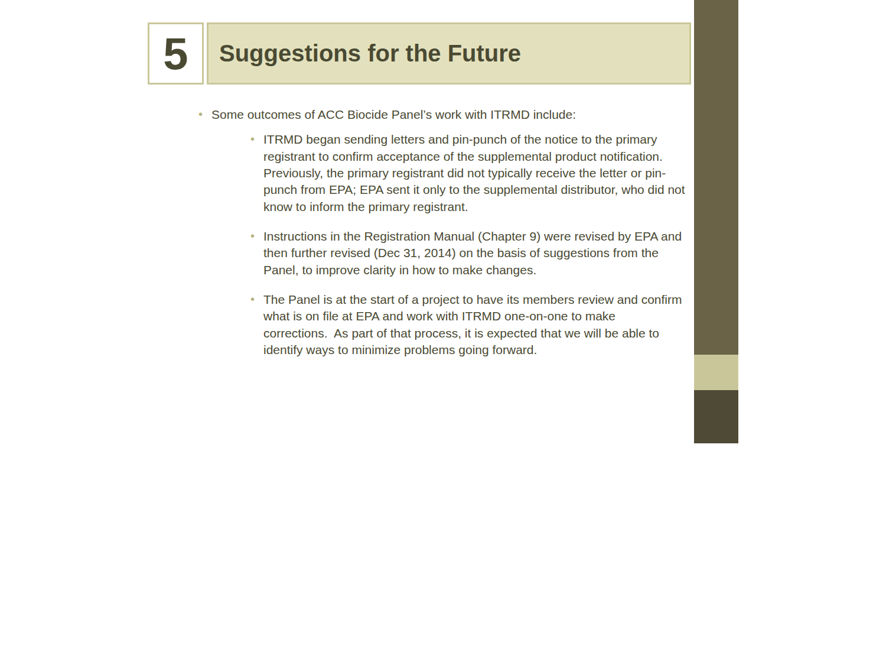5
Suggestions for the Future
Some outcomes of ACC Biocide Panel’s work with ITRMD include:
ITRMD began sending letters and pin-punch of the notice to the primary registrant to confirm acceptance of the supplemental product notification. Previously, the primary registrant did not typically receive the letter or pin-punch from EPA; EPA sent it only to the supplemental distributor, who did not know to inform the primary registrant.
Instructions in the Registration Manual (Chapter 9) were revised by EPA and then further revised (Dec 31, 2014) on the basis of suggestions from the Panel, to improve clarity in how to make changes.
The Panel is at the start of a project to have its members review and confirm what is on file at EPA and work with ITRMD one-on-one to make corrections. As part of that process, it is expected that we will be able to identify ways to minimize problems going forward.